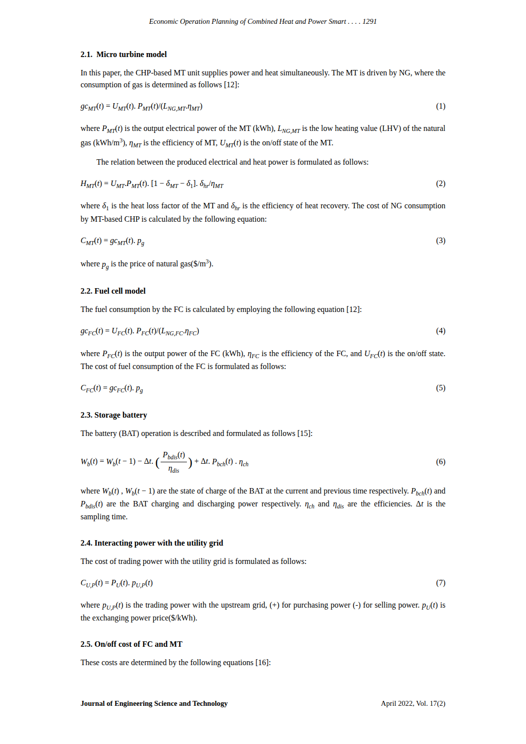Economic Operation Planning of Combined Heat and Power Smart . . . . 1291
2.1. Micro turbine model
In this paper, the CHP-based MT unit supplies power and heat simultaneously. The MT is driven by NG, where the consumption of gas is determined as follows [12]:
gcMT(t) = UMT(t). PMT(t)/(LNG,MT.ηMT) (1)
where PMT(t) is the output electrical power of the MT (kWh), LNG,MT is the low heating value (LHV) of the natural gas (kWh/m3), ηMT is the efficiency of MT, UMT(t) is the on/off state of the MT.
The relation between the produced electrical and heat power is formulated as follows:
HMT(t) = UMT.PMT(t). [1 − δMT − δ1]. δhr/ηMT (2)
where δ1 is the heat loss factor of the MT and δhr is the efficiency of heat recovery. The cost of NG consumption by MT-based CHP is calculated by the following equation:
CMT(t) = gcMT(t). pg (3)
where pg is the price of natural gas($/m3).
2.2. Fuel cell model
The fuel consumption by the FC is calculated by employing the following equation [12]:
gcFC(t) = UFC(t). PFC(t)/(LNG,FC.ηFC) (4)
where PFC(t) is the output power of the FC (kWh), ηFC is the efficiency of the FC, and UFC(t) is the on/off state. The cost of fuel consumption of the FC is formulated as follows:
CFC(t) = gcFC(t). pg (5)
2.3. Storage battery
The battery (BAT) operation is described and formulated as follows [15]:
Wb(t) = Wb(t − 1) − Δt. (Pbdis(t) ηdis) + Δt. Pbch(t) . ηch (6)
where Wb(t) , Wb(t − 1) are the state of charge of the BAT at the current and previous time respectively. Pbch(t) and Pbdis(t) are the BAT charging and discharging power respectively. ηch and ηdis are the efficiencies. Δt is the sampling time.
2.4. Interacting power with the utility grid
The cost of trading power with the utility grid is formulated as follows:
CU,P(t) = PU(t). pU,P(t) (7)
where pU,P(t) is the trading power with the upstream grid, (+) for purchasing power (-) for selling power. pU(t) is the exchanging power price($/kWh).
2.5. On/off cost of FC and MT
These costs are determined by the following equations [16]:
Journal of Engineering Science and Technology April 2022, Vol. 17(2)